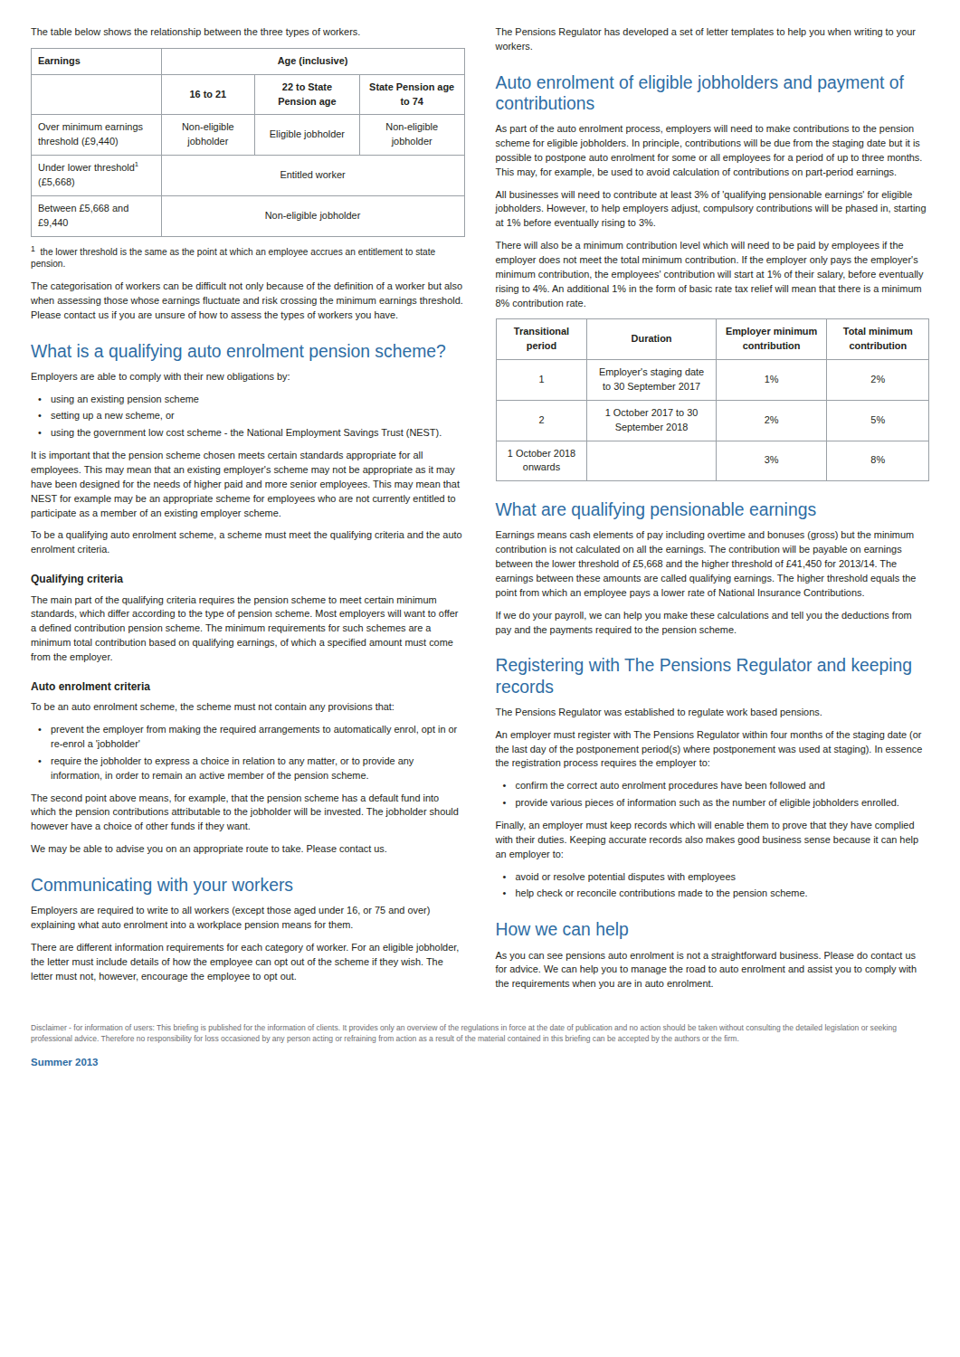The table below shows the relationship between the three types of workers.
| Earnings | Age (inclusive) |
| --- | --- |
| | 16 to 21 | 22 to State Pension age | State Pension age to 74 |
| Over minimum earnings threshold (£9,440) | Non-eligible jobholder | Eligible jobholder | Non-eligible jobholder |
| Under lower threshold 1 (£5,668) | Entitled worker |
| Between £5,668 and £9,440 | Non-eligible jobholder |
1 the lower threshold is the same as the point at which an employee accrues an entitlement to state pension.
The categorisation of workers can be difficult not only because of the definition of a worker but also when assessing those whose earnings fluctuate and risk crossing the minimum earnings threshold. Please contact us if you are unsure of how to assess the types of workers you have.
What is a qualifying auto enrolment pension scheme?
Employers are able to comply with their new obligations by:
using an existing pension scheme
setting up a new scheme, or
using the government low cost scheme - the National Employment Savings Trust (NEST).
It is important that the pension scheme chosen meets certain standards appropriate for all employees. This may mean that an existing employer's scheme may not be appropriate as it may have been designed for the needs of higher paid and more senior employees. This may mean that NEST for example may be an appropriate scheme for employees who are not currently entitled to participate as a member of an existing employer scheme.
To be a qualifying auto enrolment scheme, a scheme must meet the qualifying criteria and the auto enrolment criteria.
Qualifying criteria
The main part of the qualifying criteria requires the pension scheme to meet certain minimum standards, which differ according to the type of pension scheme. Most employers will want to offer a defined contribution pension scheme. The minimum requirements for such schemes are a minimum total contribution based on qualifying earnings, of which a specified amount must come from the employer.
Auto enrolment criteria
To be an auto enrolment scheme, the scheme must not contain any provisions that:
prevent the employer from making the required arrangements to automatically enrol, opt in or re-enrol a 'jobholder'
require the jobholder to express a choice in relation to any matter, or to provide any information, in order to remain an active member of the pension scheme.
The second point above means, for example, that the pension scheme has a default fund into which the pension contributions attributable to the jobholder will be invested. The jobholder should however have a choice of other funds if they want.
We may be able to advise you on an appropriate route to take. Please contact us.
Communicating with your workers
Employers are required to write to all workers (except those aged under 16, or 75 and over) explaining what auto enrolment into a workplace pension means for them.
There are different information requirements for each category of worker. For an eligible jobholder, the letter must include details of how the employee can opt out of the scheme if they wish. The letter must not, however, encourage the employee to opt out.
The Pensions Regulator has developed a set of letter templates to help you when writing to your workers.
Auto enrolment of eligible jobholders and payment of contributions
As part of the auto enrolment process, employers will need to make contributions to the pension scheme for eligible jobholders. In principle, contributions will be due from the staging date but it is possible to postpone auto enrolment for some or all employees for a period of up to three months. This may, for example, be used to avoid calculation of contributions on part-period earnings.
All businesses will need to contribute at least 3% of 'qualifying pensionable earnings' for eligible jobholders. However, to help employers adjust, compulsory contributions will be phased in, starting at 1% before eventually rising to 3%.
There will also be a minimum contribution level which will need to be paid by employees if the employer does not meet the total minimum contribution. If the employer only pays the employer's minimum contribution, the employees' contribution will start at 1% of their salary, before eventually rising to 4%. An additional 1% in the form of basic rate tax relief will mean that there is a minimum 8% contribution rate.
| Transitional period | Duration | Employer minimum contribution | Total minimum contribution |
| --- | --- | --- | --- |
| 1 | Employer's staging date to 30 September 2017 | 1% | 2% |
| 2 | 1 October 2017 to 30 September 2018 | 2% | 5% |
| 1 October 2018 onwards | | 3% | 8% |
What are qualifying pensionable earnings
Earnings means cash elements of pay including overtime and bonuses (gross) but the minimum contribution is not calculated on all the earnings. The contribution will be payable on earnings between the lower threshold of £5,668 and the higher threshold of £41,450 for 2013/14. The earnings between these amounts are called qualifying earnings. The higher threshold equals the point from which an employee pays a lower rate of National Insurance Contributions.
If we do your payroll, we can help you make these calculations and tell you the deductions from pay and the payments required to the pension scheme.
Registering with The Pensions Regulator and keeping records
The Pensions Regulator was established to regulate work based pensions.
An employer must register with The Pensions Regulator within four months of the staging date (or the last day of the postponement period(s) where postponement was used at staging). In essence the registration process requires the employer to:
confirm the correct auto enrolment procedures have been followed and
provide various pieces of information such as the number of eligible jobholders enrolled.
Finally, an employer must keep records which will enable them to prove that they have complied with their duties. Keeping accurate records also makes good business sense because it can help an employer to:
avoid or resolve potential disputes with employees
help check or reconcile contributions made to the pension scheme.
How we can help
As you can see pensions auto enrolment is not a straightforward business. Please do contact us for advice. We can help you to manage the road to auto enrolment and assist you to comply with the requirements when you are in auto enrolment.
Disclaimer - for information of users: This briefing is published for the information of clients. It provides only an overview of the regulations in force at the date of publication and no action should be taken without consulting the detailed legislation or seeking professional advice. Therefore no responsibility for loss occasioned by any person acting or refraining from action as a result of the material contained in this briefing can be accepted by the authors or the firm.
Summer 2013